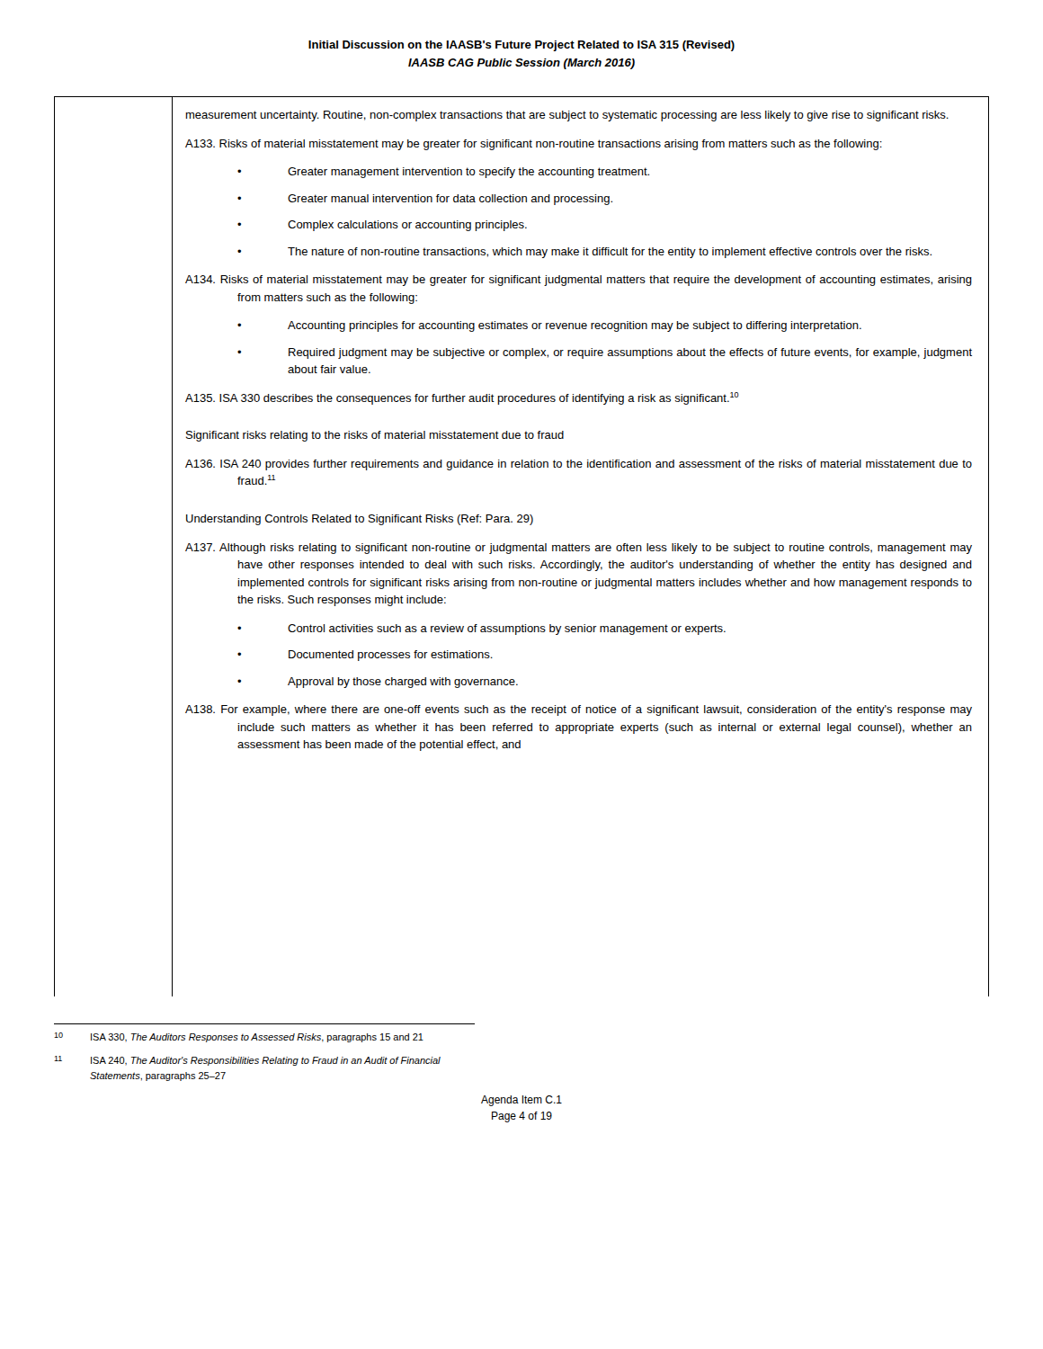Initial Discussion on the IAASB's Future Project Related to ISA 315 (Revised) IAASB CAG Public Session (March 2016)
measurement uncertainty. Routine, non-complex transactions that are subject to systematic processing are less likely to give rise to significant risks.
A133. Risks of material misstatement may be greater for significant non-routine transactions arising from matters such as the following:
•Greater management intervention to specify the accounting treatment.
•Greater manual intervention for data collection and processing.
•Complex calculations or accounting principles.
•The nature of non-routine transactions, which may make it difficult for the entity to implement effective controls over the risks.
A134. Risks of material misstatement may be greater for significant judgmental matters that require the development of accounting estimates, arising from matters such as the following:
•Accounting principles for accounting estimates or revenue recognition may be subject to differing interpretation.
•Required judgment may be subjective or complex, or require assumptions about the effects of future events, for example, judgment about fair value.
A135. ISA 330 describes the consequences for further audit procedures of identifying a risk as significant.10
Significant risks relating to the risks of material misstatement due to fraud
A136. ISA 240 provides further requirements and guidance in relation to the identification and assessment of the risks of material misstatement due to fraud.11
Understanding Controls Related to Significant Risks (Ref: Para. 29)
A137. Although risks relating to significant non-routine or judgmental matters are often less likely to be subject to routine controls, management may have other responses intended to deal with such risks. Accordingly, the auditor's understanding of whether the entity has designed and implemented controls for significant risks arising from non-routine or judgmental matters includes whether and how management responds to the risks. Such responses might include:
•Control activities such as a review of assumptions by senior management or experts.
•Documented processes for estimations.
•Approval by those charged with governance.
A138. For example, where there are one-off events such as the receipt of notice of a significant lawsuit, consideration of the entity's response may include such matters as whether it has been referred to appropriate experts (such as internal or external legal counsel), whether an assessment has been made of the potential effect, and
10 ISA 330, The Auditors Responses to Assessed Risks, paragraphs 15 and 21
11 ISA 240, The Auditor's Responsibilities Relating to Fraud in an Audit of Financial Statements, paragraphs 25–27
Agenda Item C.1
Page 4 of 19